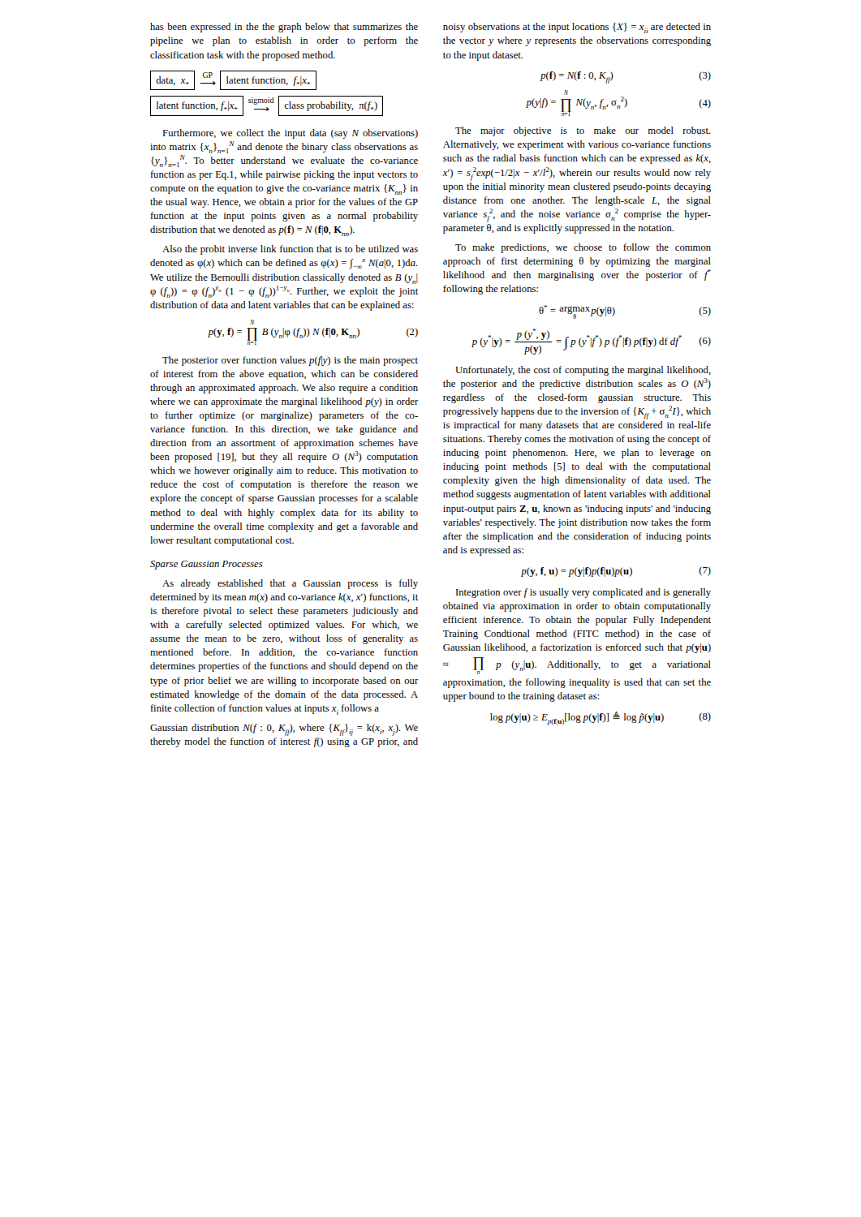has been expressed in the the graph below that summarizes the pipeline we plan to establish in order to perform the classification task with the proposed method.
data, x* GP⟶ latent function, f*|x*
latent function, f*|x* sigmoid⟶ class probability, π(f*)
Furthermore, we collect the input data (say N observations) into matrix {xn}n=1N and denote the binary class observations as {yn}n=1N. To better understand we evaluate the co-variance function as per Eq.1, while pairwise picking the input vectors to compute on the equation to give the co-variance matrix {Knn} in the usual way. Hence, we obtain a prior for the values of the GP function at the input points given as a normal probability distribution that we denoted as p(f) = N (f|0, Knn).
Also the probit inverse link function that is to be utilized was denoted as φ(x) which can be defined as φ(x) = ∫−∞x N(a|0, 1)da. We utilize the Bernoulli distribution classically denoted as B (yn|φ (fn)) = φ (fn)yn (1 − φ (fn))1−yn. Further, we exploit the joint distribution of data and latent variables that can be explained as:
p(y, f) = N∏n=1 B (yn|φ (fn)) N (f|0, Knn) (2)
The posterior over function values p(f|y) is the main prospect of interest from the above equation, which can be considered through an approximated approach. We also require a condition where we can approximate the marginal likelihood p(y) in order to further optimize (or marginalize) parameters of the co-variance function. In this direction, we take guidance and direction from an assortment of approximation schemes have been proposed [19], but they all require O (N3) computation which we however originally aim to reduce. This motivation to reduce the cost of computation is therefore the reason we explore the concept of sparse Gaussian processes for a scalable method to deal with highly complex data for its ability to undermine the overall time complexity and get a favorable and lower resultant computational cost.
Sparse Gaussian Processes
As already established that a Gaussian process is fully determined by its mean m(x) and co-variance k(x, x′) functions, it is therefore pivotal to select these parameters judiciously and with a carefully selected optimized values. For which, we assume the mean to be zero, without loss of generality as mentioned before. In addition, the co-variance function determines properties of the functions and should depend on the type of prior belief we are willing to incorporate based on our estimated knowledge of the domain of the data processed. A finite collection of function values at inputs xi follows a
Gaussian distribution N(f : 0, Kff), where {Kff}ij = k(xi, xj). We thereby model the function of interest f() using a GP prior, and noisy observations at the input locations {X} = xii are detected in the vector y where y represents the observations corresponding to the input dataset.
p(f) = N(f : 0, Kff) (3)
p(y|f) = N∏n=1 N(yn, fn, σn2) (4)
The major objective is to make our model robust. Alternatively, we experiment with various co-variance functions such as the radial basis function which can be expressed as k(x, x′) = sf2exp(−1/2|x − x′/l2), wherein our results would now rely upon the initial minority mean clustered pseudo-points decaying distance from one another. The length-scale L, the signal variance sf2, and the noise variance σn2 comprise the hyper-parameter θ, and is explicitly suppressed in the notation.
To make predictions, we choose to follow the common approach of first determining θ by optimizing the marginal likelihood and then marginalising over the posterior of f* following the relations:
θ* = argmaxθ p(y|θ) (5)
p (y*|y) = p (y*, y) p(y) = ∫ p (y*|f*) p (f*|f) p(f|y) df df* (6)
Unfortunately, the cost of computing the marginal likelihood, the posterior and the predictive distribution scales as O (N3) regardless of the closed-form gaussian structure. This progressively happens due to the inversion of {Kff + σn2I}, which is impractical for many datasets that are considered in real-life situations. Thereby comes the motivation of using the concept of inducing point phenomenon. Here, we plan to leverage on inducing point methods [5] to deal with the computational complexity given the high dimensionality of data used. The method suggests augmentation of latent variables with additional input-output pairs Z, u, known as 'inducing inputs' and 'inducing variables' respectively. The joint distribution now takes the form after the simplication and the consideration of inducing points and is expressed as:
p(y, f, u) = p(y|f)p(f|u)p(u) (7)
Integration over f is usually very complicated and is generally obtained via approximation in order to obtain computationally efficient inference. To obtain the popular Fully Independent Training Condtional method (FITC method) in the case of Gaussian likelihood, a factorization is enforced such that p(y|u) ≈ ∏n p (yn|u). Additionally, to get a variational approximation, the following inequality is used that can set the upper bound to the training dataset as:
log p(y|u) ≥ Ep(f|u)[log p(y|f)] ≜ log p̃(y|u) (8)